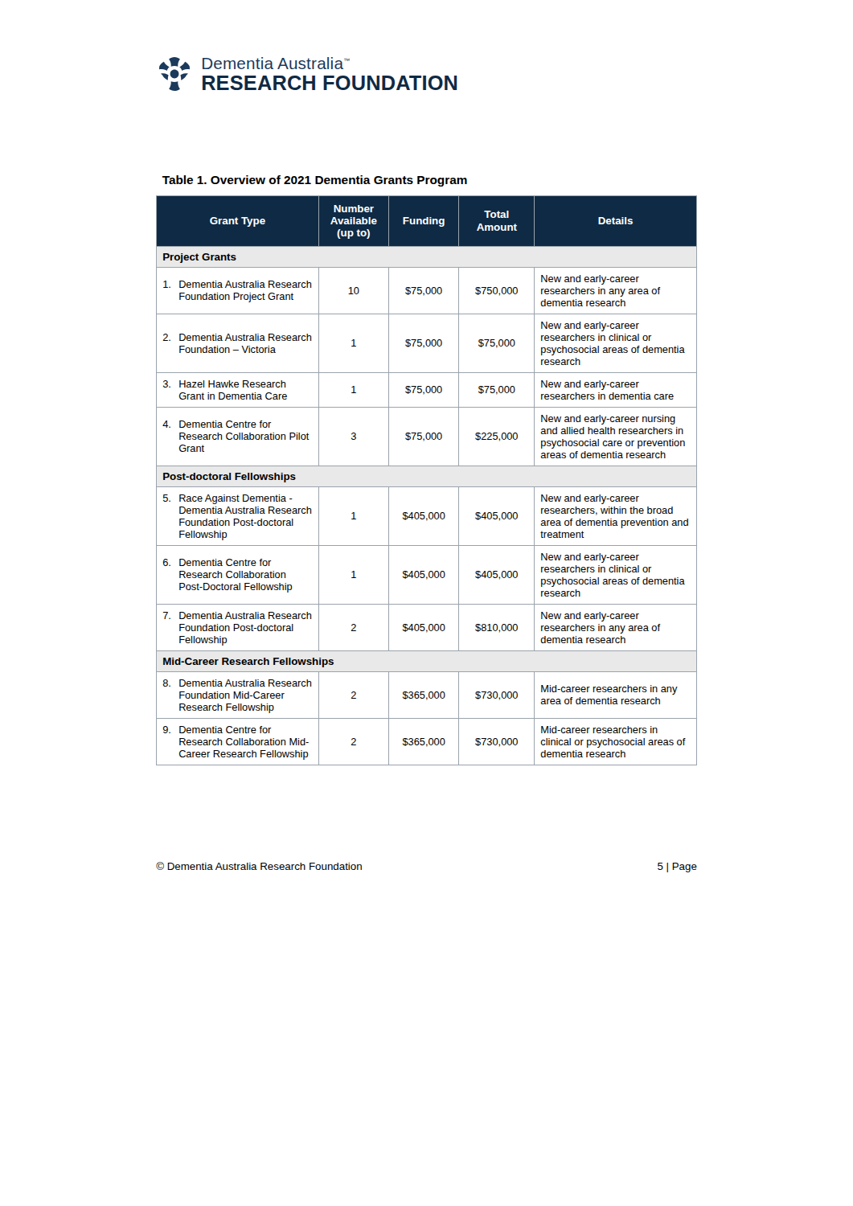Dementia Australia™
RESEARCH FOUNDATION
Table 1. Overview of 2021 Dementia Grants Program
| Grant Type | Number Available (up to) | Funding | Total Amount | Details |
| --- | --- | --- | --- | --- |
| Project Grants |
| 1. Dementia Australia Research Foundation Project Grant | 10 | $75,000 | $750,000 | New and early-career researchers in any area of dementia research |
| 2. Dementia Australia Research Foundation – Victoria | 1 | $75,000 | $75,000 | New and early-career researchers in clinical or psychosocial areas of dementia research |
| 3. Hazel Hawke Research Grant in Dementia Care | 1 | $75,000 | $75,000 | New and early-career researchers in dementia care |
| 4. Dementia Centre for Research Collaboration Pilot Grant | 3 | $75,000 | $225,000 | New and early-career nursing and allied health researchers in psychosocial care or prevention areas of dementia research |
| Post-doctoral Fellowships |
| 5. Race Against Dementia - Dementia Australia Research Foundation Post-doctoral Fellowship | 1 | $405,000 | $405,000 | New and early-career researchers, within the broad area of dementia prevention and treatment |
| 6. Dementia Centre for Research Collaboration Post-Doctoral Fellowship | 1 | $405,000 | $405,000 | New and early-career researchers in clinical or psychosocial areas of dementia research |
| 7. Dementia Australia Research Foundation Post-doctoral Fellowship | 2 | $405,000 | $810,000 | New and early-career researchers in any area of dementia research |
| Mid-Career Research Fellowships |
| 8. Dementia Australia Research Foundation Mid-Career Research Fellowship | 2 | $365,000 | $730,000 | Mid-career researchers in any area of dementia research |
| 9. Dementia Centre for Research Collaboration Mid-Career Research Fellowship | 2 | $365,000 | $730,000 | Mid-career researchers in clinical or psychosocial areas of dementia research |
© Dementia Australia Research Foundation
5 | Page